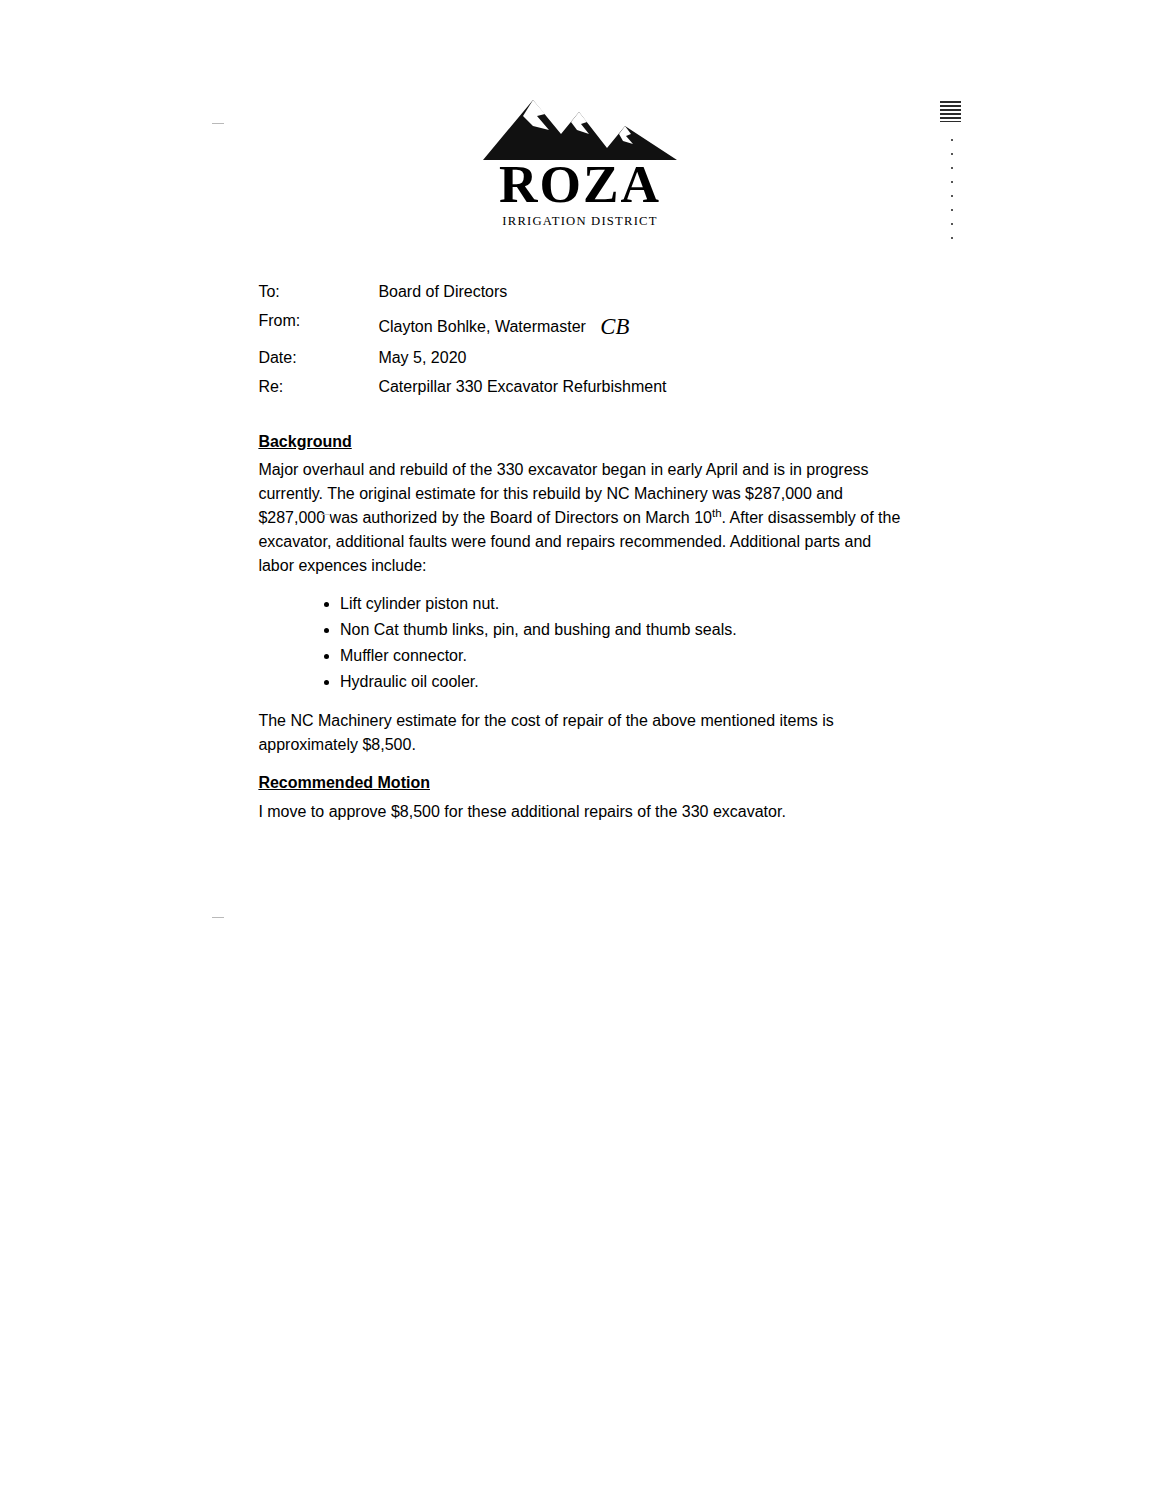ROZA
IRRIGATION DISTRICT
| To: | Board of Directors |
| From: | Clayton Bohlke, Watermaster CB |
| Date: | May 5, 2020 |
| Re: | Caterpillar 330 Excavator Refurbishment |
Background
Major overhaul and rebuild of the 330 excavator began in early April and is in progress currently. The original estimate for this rebuild by NC Machinery was $287,000 and $287,000 was authorized by the Board of Directors on March 10th. After disassembly of the excavator, additional faults were found and repairs recommended. Additional parts and labor expences include:
Lift cylinder piston nut.
Non Cat thumb links, pin, and bushing and thumb seals.
Muffler connector.
Hydraulic oil cooler.
The NC Machinery estimate for the cost of repair of the above mentioned items is approximately $8,500.
Recommended Motion
I move to approve $8,500 for these additional repairs of the 330 excavator.